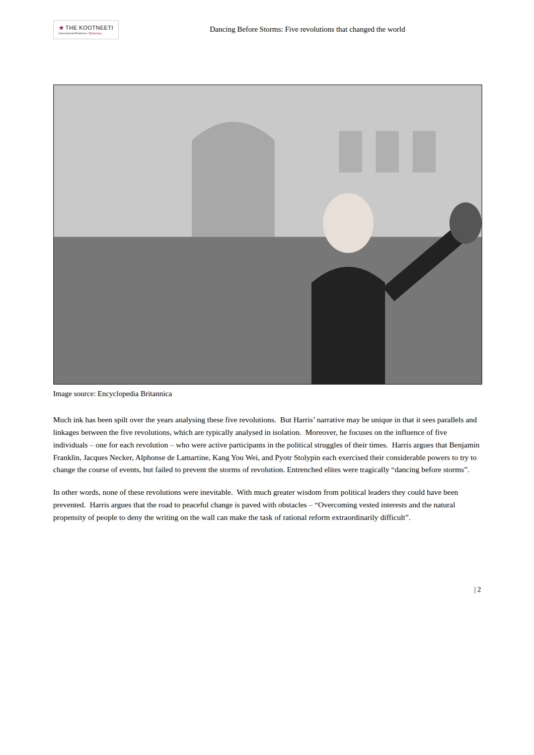★THE KOOTNEETI
International Relations • Diplomacy
Dancing Before Storms: Five revolutions that changed the world
Image source: Encyclopedia Britannica
Much ink has been spilt over the years analysing these five revolutions. But Harris’ narrative may be unique in that it sees parallels and linkages between the five revolutions, which are typically analysed in isolation. Moreover, he focuses on the influence of five individuals – one for each revolution – who were active participants in the political struggles of their times. Harris argues that Benjamin Franklin, Jacques Necker, Alphonse de Lamartine, Kang You Wei, and Pyotr Stolypin each exercised their considerable powers to try to change the course of events, but failed to prevent the storms of revolution. Entrenched elites were tragically “dancing before storms”.
In other words, none of these revolutions were inevitable. With much greater wisdom from political leaders they could have been prevented. Harris argues that the road to peaceful change is paved with obstacles – “Overcoming vested interests and the natural propensity of people to deny the writing on the wall can make the task of rational reform extraordinarily difficult”.
| 2